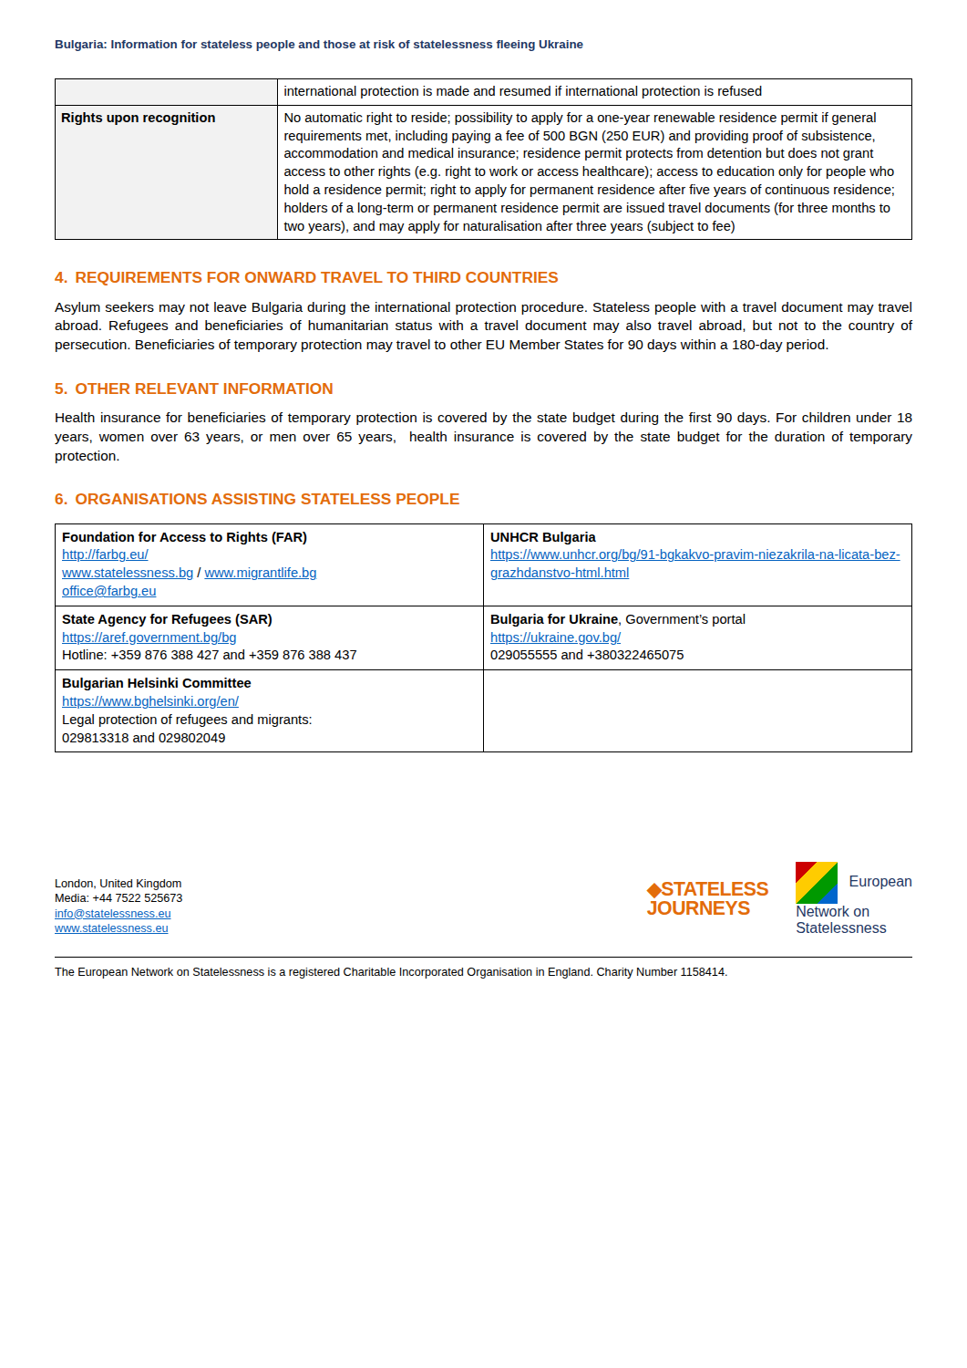Bulgaria: Information for stateless people and those at risk of statelessness fleeing Ukraine
| | international protection is made and resumed if international protection is refused |
| Rights upon recognition | No automatic right to reside; possibility to apply for a one-year renewable residence permit if general requirements met, including paying a fee of 500 BGN (250 EUR) and providing proof of subsistence, accommodation and medical insurance; residence permit protects from detention but does not grant access to other rights (e.g. right to work or access healthcare); access to education only for people who hold a residence permit; right to apply for permanent residence after five years of continuous residence; holders of a long-term or permanent residence permit are issued travel documents (for three months to two years), and may apply for naturalisation after three years (subject to fee) |
4. Requirements for onward travel to third countries
Asylum seekers may not leave Bulgaria during the international protection procedure. Stateless people with a travel document may travel abroad. Refugees and beneficiaries of humanitarian status with a travel document may also travel abroad, but not to the country of persecution. Beneficiaries of temporary protection may travel to other EU Member States for 90 days within a 180-day period.
5. Other relevant information
Health insurance for beneficiaries of temporary protection is covered by the state budget during the first 90 days. For children under 18 years, women over 63 years, or men over 65 years, health insurance is covered by the state budget for the duration of temporary protection.
6. Organisations assisting stateless people
| Foundation for Access to Rights (FAR) http://farbg.eu/ www.statelessness.bg / www.migrantlife.bg office@farbg.eu | UNHCR Bulgaria https://www.unhcr.org/bg/91-bgkakvo-pravim-niezakrila-na-licata-bez-grazhdanstvo-html.html |
| State Agency for Refugees (SAR) https://aref.government.bg/bg Hotline: +359 876 388 427 and +359 876 388 437 | Bulgaria for Ukraine , Government’s portal https://ukraine.gov.bg/ 029055555 and +380322465075 |
| Bulgarian Helsinki Committee https://www.bghelsinki.org/en/ Legal protection of refugees and migrants: 029813318 and 029802049 | |
London, United Kingdom
Media: +44 7522 525673
info@statelessness.eu
www.statelessness.eu
◆STATELESS JOURNEYS
European
Network on
Statelessness
The European Network on Statelessness is a registered Charitable Incorporated Organisation in England. Charity Number 1158414.